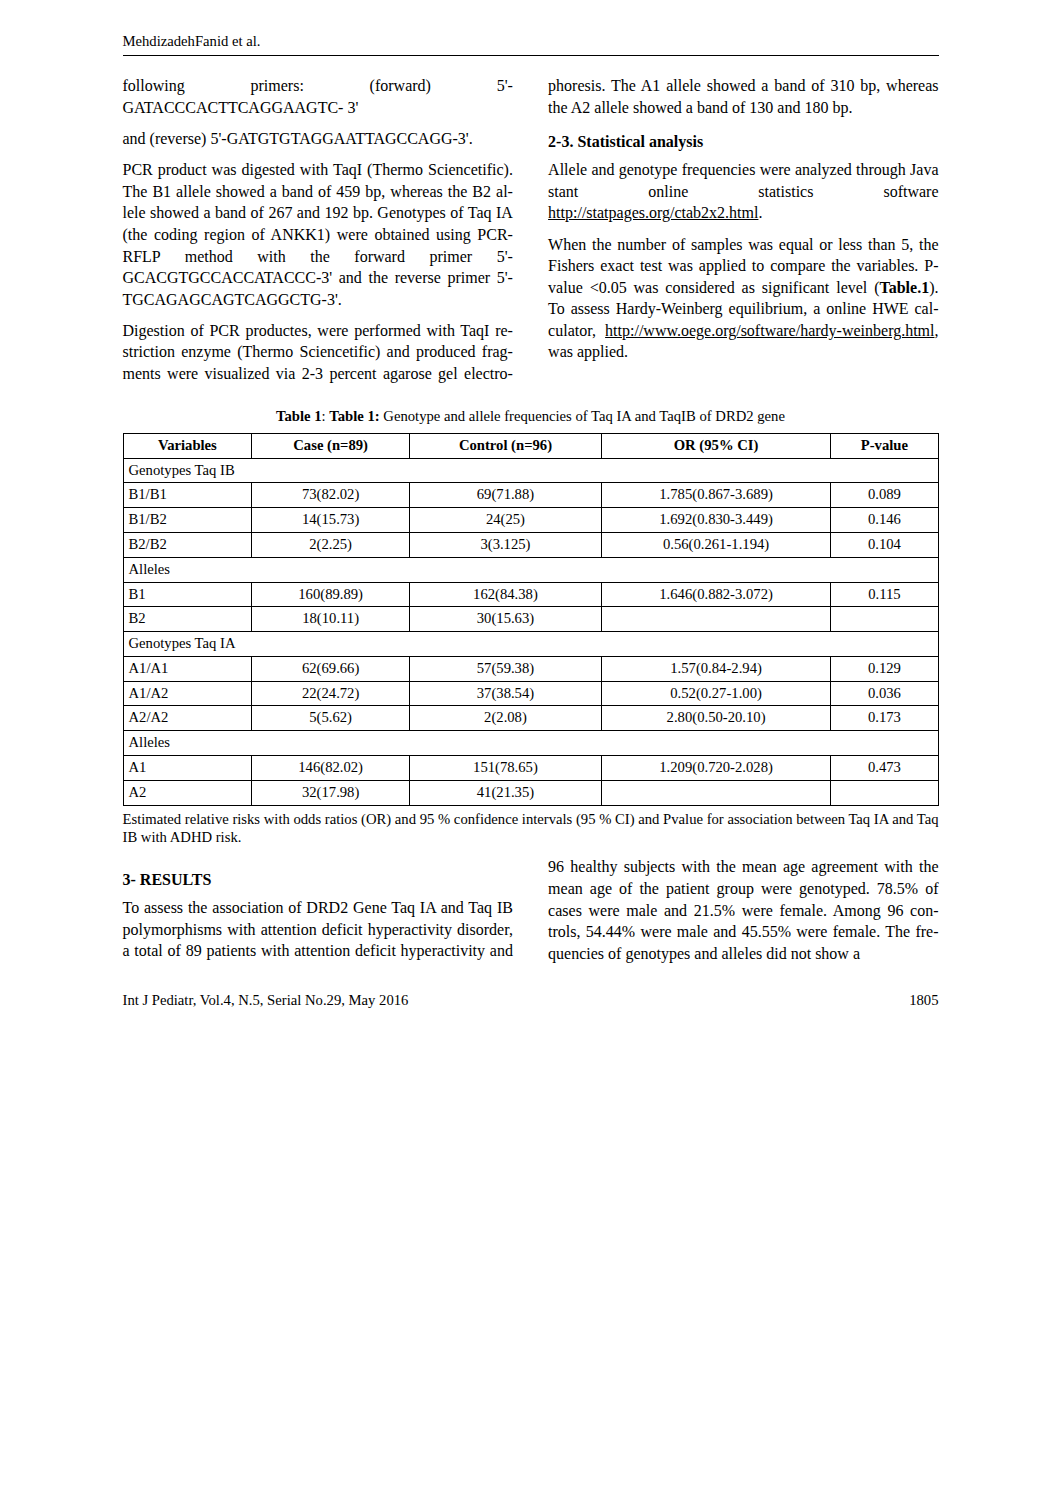MehdizadehFanid et al.
following primers: (forward) 5'-GATACCCACTTCAGGAAGTC- 3'
and (reverse) 5'-GATGTGTAGGAATTAGCCAGG-3'.
PCR product was digested with TaqI (Thermo Sciencetific). The B1 allele showed a band of 459 bp, whereas the B2 allele showed a band of 267 and 192 bp. Genotypes of Taq IA (the coding region of ANKK1) were obtained using PCR-RFLP method with the forward primer 5'-GCACGTGCCACCATACCC-3' and the reverse primer 5'-TGCAGAGCAGTCAGGCTG-3'.
Digestion of PCR productes, were performed with TaqI restriction enzyme (Thermo Sciencetific) and produced fragments were visualized via 2-3 percent agarose gel electrophoresis. The A1 allele showed a band of 310 bp, whereas the A2 allele showed a band of 130 and 180 bp.
2-3. Statistical analysis
Allele and genotype frequencies were analyzed through Java stant online statistics software http://statpages.org/ctab2x2.html.
When the number of samples was equal or less than 5, the Fishers exact test was applied to compare the variables. P- value <0.05 was considered as significant level (Table.1). To assess Hardy-Weinberg equilibrium, a online HWE calculator, http://www.oege.org/software/hardy-weinberg.html, was applied.
Table 1: Table 1: Genotype and allele frequencies of Taq IA and TaqIB of DRD2 gene
| Variables | Case (n=89) | Control (n=96) | OR (95% CI) | P-value |
| --- | --- | --- | --- | --- |
| Genotypes Taq IB |
| B1/B1 | 73(82.02) | 69(71.88) | 1.785(0.867-3.689) | 0.089 |
| B1/B2 | 14(15.73) | 24(25) | 1.692(0.830-3.449) | 0.146 |
| B2/B2 | 2(2.25) | 3(3.125) | 0.56(0.261-1.194) | 0.104 |
| Alleles |
| B1 | 160(89.89) | 162(84.38) | 1.646(0.882-3.072) | 0.115 |
| B2 | 18(10.11) | 30(15.63) | | |
| Genotypes Taq IA |
| A1/A1 | 62(69.66) | 57(59.38) | 1.57(0.84-2.94) | 0.129 |
| A1/A2 | 22(24.72) | 37(38.54) | 0.52(0.27-1.00) | 0.036 |
| A2/A2 | 5(5.62) | 2(2.08) | 2.80(0.50-20.10) | 0.173 |
| Alleles |
| A1 | 146(82.02) | 151(78.65) | 1.209(0.720-2.028) | 0.473 |
| A2 | 32(17.98) | 41(21.35) | | |
Estimated relative risks with odds ratios (OR) and 95 % confidence intervals (95 % CI) and Pvalue for association between Taq IA and Taq IB with ADHD risk.
3- RESULTS
To assess the association of DRD2 Gene Taq IA and Taq IB polymorphisms with attention deficit hyperactivity disorder, a total of 89 patients with attention deficit hyperactivity and 96 healthy subjects with the mean age agreement with the mean age of the patient group were genotyped. 78.5% of cases were male and 21.5% were female. Among 96 controls, 54.44% were male and 45.55% were female. The frequencies of genotypes and alleles did not show a
Int J Pediatr, Vol.4, N.5, Serial No.29, May 2016
1805